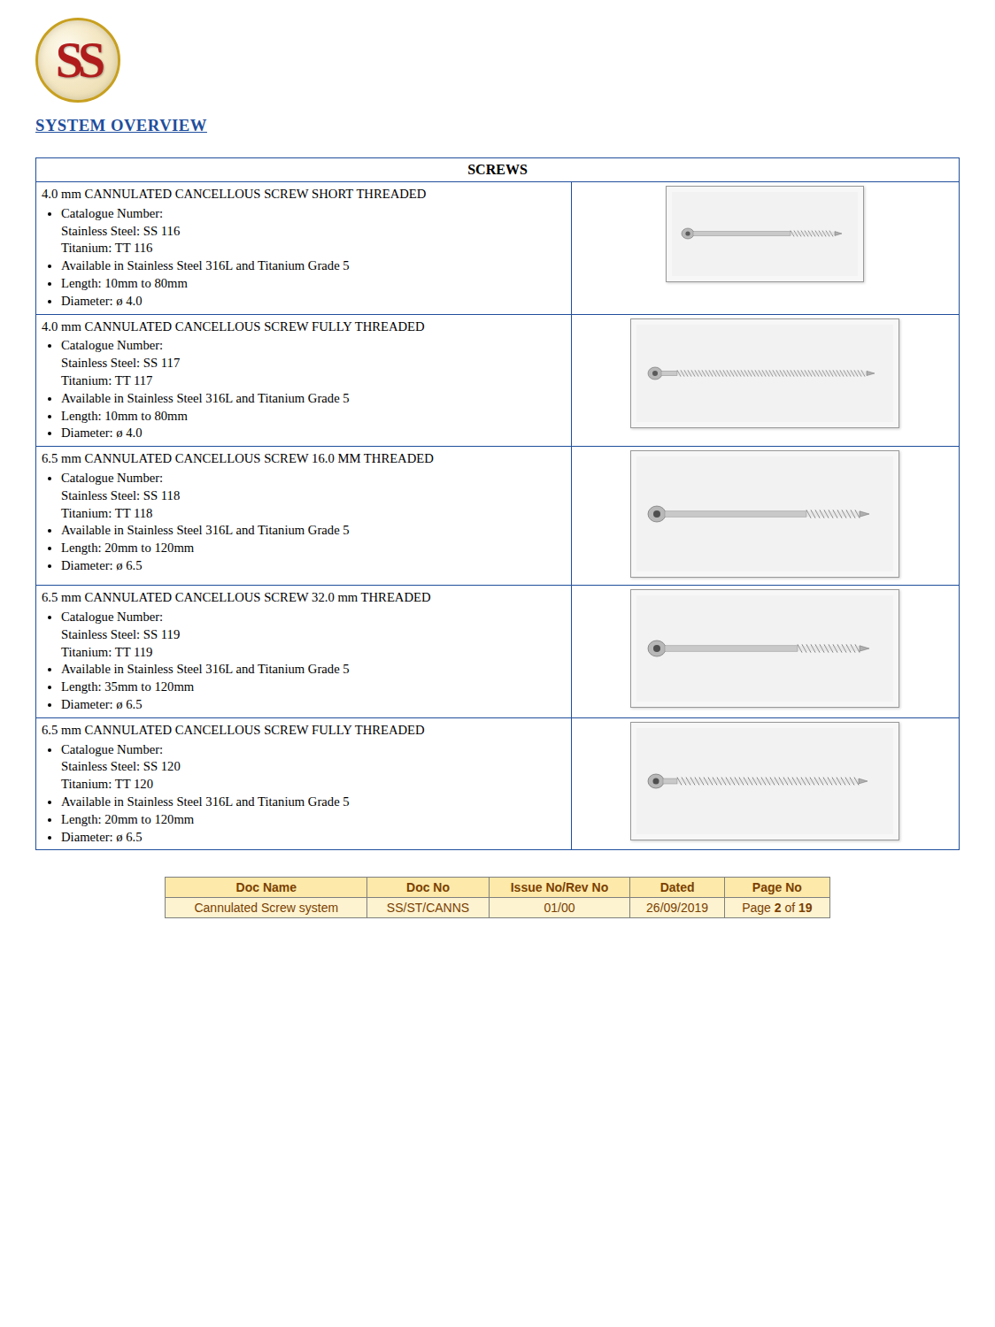SS
SYSTEM OVERVIEW
| SCREWS |
| --- |
| 4.0 mm CANNULATED CANCELLOUS SCREW SHORT THREADED Catalogue Number: Stainless Steel: SS 116 Titanium: TT 116 Available in Stainless Steel 316L and Titanium Grade 5 Length: 10mm to 80mm Diameter: ø 4.0 | |
| 4.0 mm CANNULATED CANCELLOUS SCREW FULLY THREADED Catalogue Number: Stainless Steel: SS 117 Titanium: TT 117 Available in Stainless Steel 316L and Titanium Grade 5 Length: 10mm to 80mm Diameter: ø 4.0 | |
| 6.5 mm CANNULATED CANCELLOUS SCREW 16.0 MM THREADED Catalogue Number: Stainless Steel: SS 118 Titanium: TT 118 Available in Stainless Steel 316L and Titanium Grade 5 Length: 20mm to 120mm Diameter: ø 6.5 | |
| 6.5 mm CANNULATED CANCELLOUS SCREW 32.0 mm THREADED Catalogue Number: Stainless Steel: SS 119 Titanium: TT 119 Available in Stainless Steel 316L and Titanium Grade 5 Length: 35mm to 120mm Diameter: ø 6.5 | |
| 6.5 mm CANNULATED CANCELLOUS SCREW FULLY THREADED Catalogue Number: Stainless Steel: SS 120 Titanium: TT 120 Available in Stainless Steel 316L and Titanium Grade 5 Length: 20mm to 120mm Diameter: ø 6.5 | |
| Doc Name | Doc No | Issue No/Rev No | Dated | Page No |
| --- | --- | --- | --- | --- |
| Cannulated Screw system | SS/ST/CANNS | 01/00 | 26/09/2019 | Page 2 of 19 |